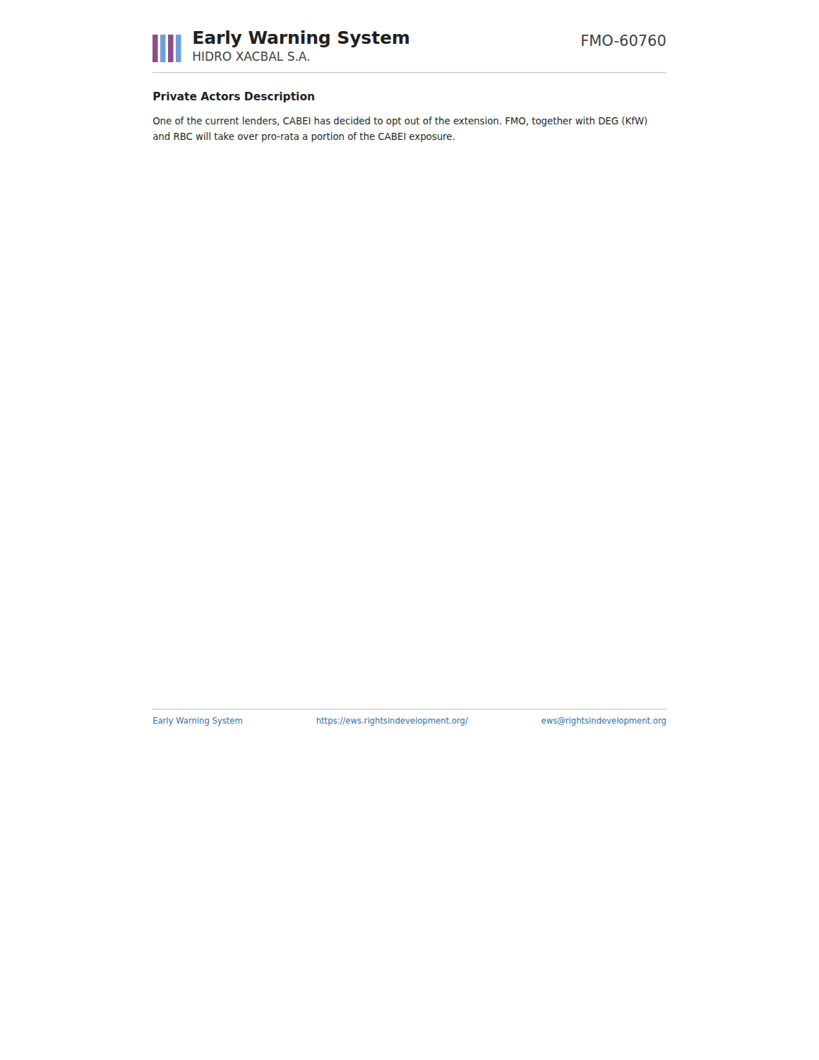Early Warning System
HIDRO XACBAL S.A.
FMO-60760
Private Actors Description
One of the current lenders, CABEI has decided to opt out of the extension. FMO, together with DEG (KfW) and RBC will take over pro-rata a portion of the CABEI exposure.
Early Warning System
https://ews.rightsindevelopment.org/
ews@rightsindevelopment.org